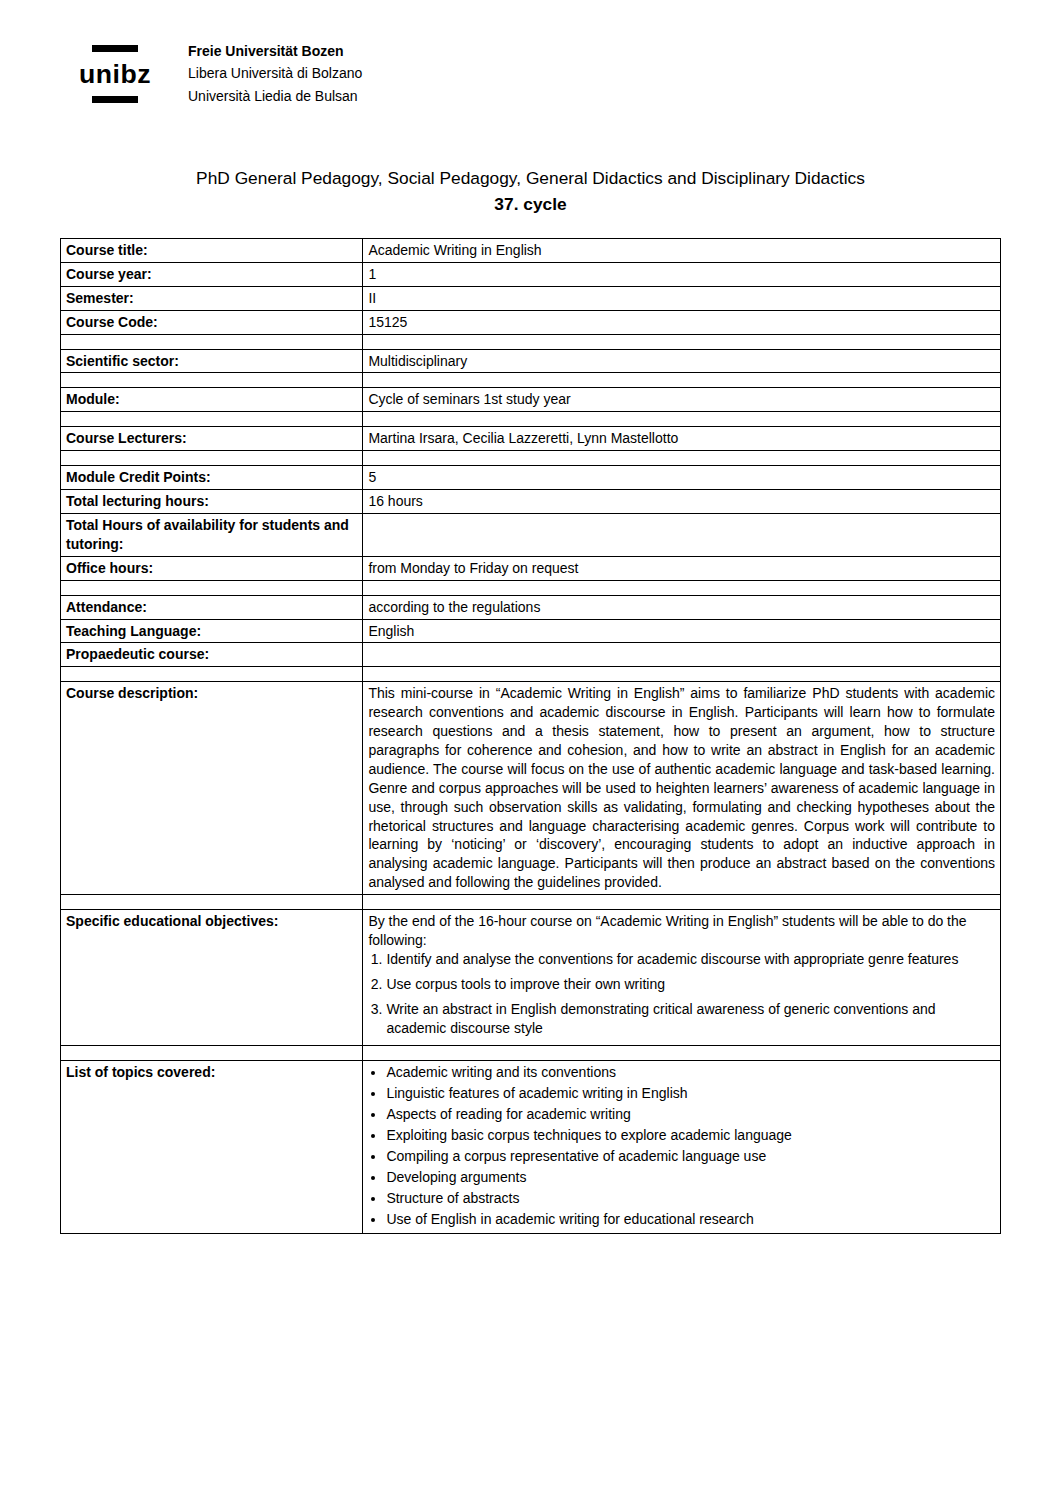unibz
Freie Universität Bozen
Libera Università di Bolzano
Università Liedia de Bulsan
PhD General Pedagogy, Social Pedagogy, General Didactics and Disciplinary Didactics
37. cycle
| Course title: | Academic Writing in English |
| Course year: | 1 |
| Semester: | II |
| Course Code: | 15125 |
| Scientific sector: | Multidisciplinary |
| Module: | Cycle of seminars 1st study year |
| Course Lecturers: | Martina Irsara, Cecilia Lazzeretti, Lynn Mastellotto |
| Module Credit Points: | 5 |
| Total lecturing hours: | 16 hours |
| Total Hours of availability for students and tutoring: | |
| Office hours: | from Monday to Friday on request |
| Attendance: | according to the regulations |
| Teaching Language: | English |
| Propaedeutic course: | |
| Course description: | This mini-course in “Academic Writing in English” aims to familiarize PhD students with academic research conventions and academic discourse in English. Participants will learn how to formulate research questions and a thesis statement, how to present an argument, how to structure paragraphs for coherence and cohesion, and how to write an abstract in English for an academic audience. The course will focus on the use of authentic academic language and task-based learning. Genre and corpus approaches will be used to heighten learners’ awareness of academic language in use, through such observation skills as validating, formulating and checking hypotheses about the rhetorical structures and language characterising academic genres. Corpus work will contribute to learning by ‘noticing’ or ‘discovery’, encouraging students to adopt an inductive approach in analysing academic language. Participants will then produce an abstract based on the conventions analysed and following the guidelines provided. |
| Specific educational objectives: | By the end of the 16-hour course on “Academic Writing in English” students will be able to do the following: Identify and analyse the conventions for academic discourse with appropriate genre features Use corpus tools to improve their own writing Write an abstract in English demonstrating critical awareness of generic conventions and academic discourse style |
| List of topics covered: | Academic writing and its conventions Linguistic features of academic writing in English Aspects of reading for academic writing Exploiting basic corpus techniques to explore academic language Compiling a corpus representative of academic language use Developing arguments Structure of abstracts Use of English in academic writing for educational research |